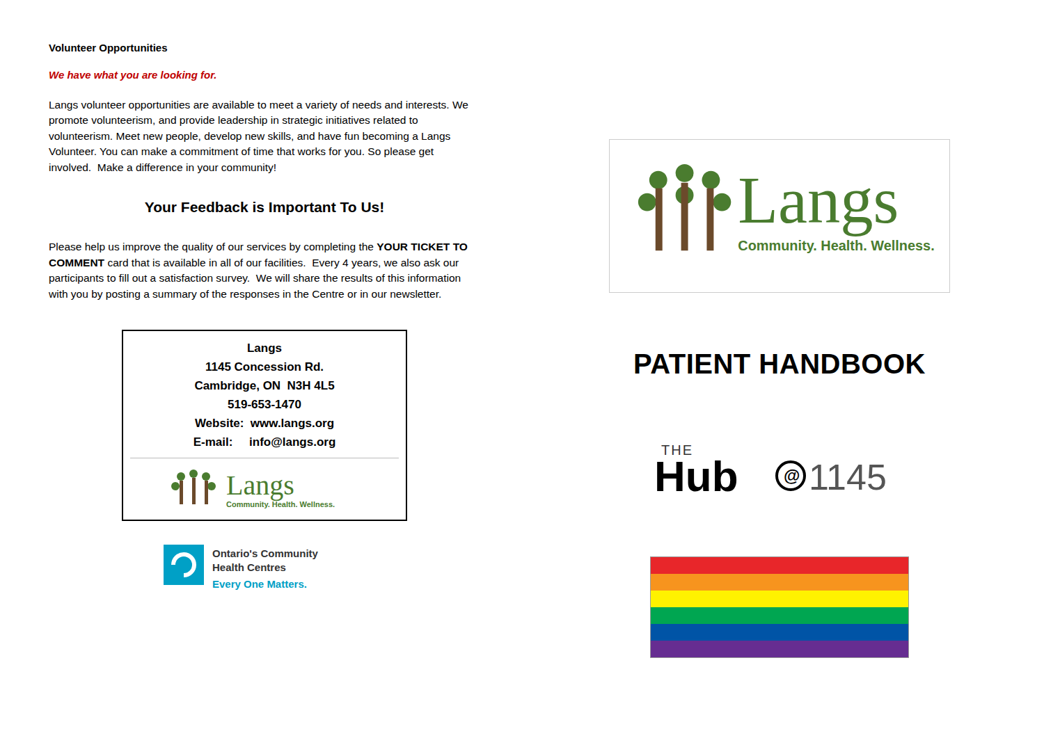Volunteer Opportunities
We have what you are looking for.
Langs volunteer opportunities are available to meet a variety of needs and interests. We promote volunteerism, and provide leadership in strategic initiatives related to volunteerism. Meet new people, develop new skills, and have fun becoming a Langs Volunteer. You can make a commitment of time that works for you. So please get involved. Make a difference in your community!
Your Feedback is Important To Us!
Please help us improve the quality of our services by completing the YOUR TICKET TO COMMENT card that is available in all of our facilities. Every 4 years, we also ask our participants to fill out a satisfaction survey. We will share the results of this information with you by posting a summary of the responses in the Centre or in our newsletter.
Langs
1145 Concession Rd.
Cambridge, ON N3H 4L5
519-653-1470
Website: www.langs.org
E-mail: info@langs.org
PATIENT HANDBOOK